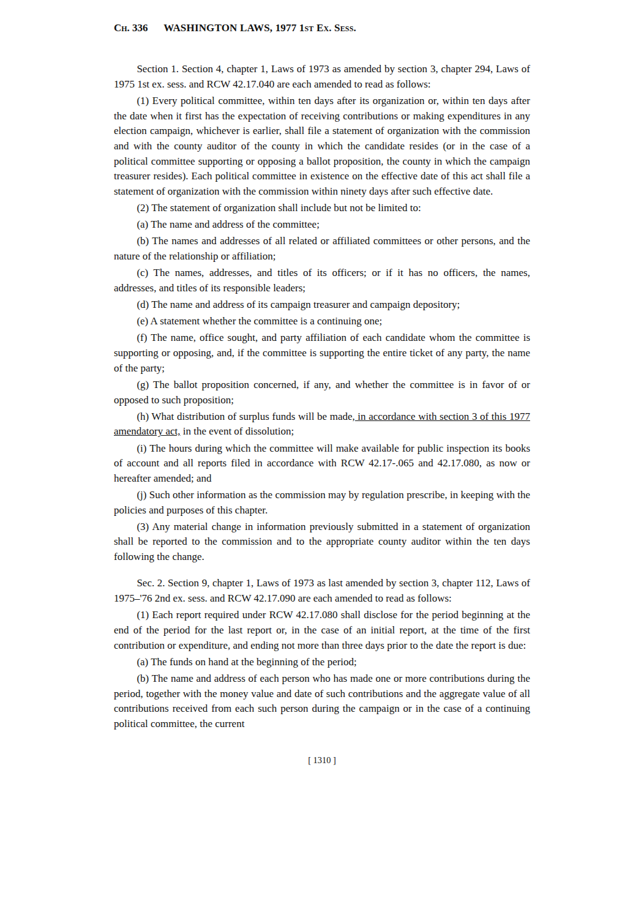Ch. 336 WASHINGTON LAWS, 1977 1st Ex. Sess.
Section 1. Section 4, chapter 1, Laws of 1973 as amended by section 3, chapter 294, Laws of 1975 1st ex. sess. and RCW 42.17.040 are each amended to read as follows:
(1) Every political committee, within ten days after its organization or, within ten days after the date when it first has the expectation of receiving contributions or making expenditures in any election campaign, whichever is earlier, shall file a statement of organization with the commission and with the county auditor of the county in which the candidate resides (or in the case of a political committee supporting or opposing a ballot proposition, the county in which the campaign treasurer resides). Each political committee in existence on the effective date of this act shall file a statement of organization with the commission within ninety days after such effective date.
(2) The statement of organization shall include but not be limited to:
(a) The name and address of the committee;
(b) The names and addresses of all related or affiliated committees or other persons, and the nature of the relationship or affiliation;
(c) The names, addresses, and titles of its officers; or if it has no officers, the names, addresses, and titles of its responsible leaders;
(d) The name and address of its campaign treasurer and campaign depository;
(e) A statement whether the committee is a continuing one;
(f) The name, office sought, and party affiliation of each candidate whom the committee is supporting or opposing, and, if the committee is supporting the entire ticket of any party, the name of the party;
(g) The ballot proposition concerned, if any, and whether the committee is in favor of or opposed to such proposition;
(h) What distribution of surplus funds will be made, in accordance with section 3 of this 1977 amendatory act, in the event of dissolution;
(i) The hours during which the committee will make available for public inspection its books of account and all reports filed in accordance with RCW 42.17-.065 and 42.17.080, as now or hereafter amended; and
(j) Such other information as the commission may by regulation prescribe, in keeping with the policies and purposes of this chapter.
(3) Any material change in information previously submitted in a statement of organization shall be reported to the commission and to the appropriate county auditor within the ten days following the change.
Sec. 2. Section 9, chapter 1, Laws of 1973 as last amended by section 3, chapter 112, Laws of 1975–'76 2nd ex. sess. and RCW 42.17.090 are each amended to read as follows:
(1) Each report required under RCW 42.17.080 shall disclose for the period beginning at the end of the period for the last report or, in the case of an initial report, at the time of the first contribution or expenditure, and ending not more than three days prior to the date the report is due:
(a) The funds on hand at the beginning of the period;
(b) The name and address of each person who has made one or more contributions during the period, together with the money value and date of such contributions and the aggregate value of all contributions received from each such person during the campaign or in the case of a continuing political committee, the current
[ 1310 ]